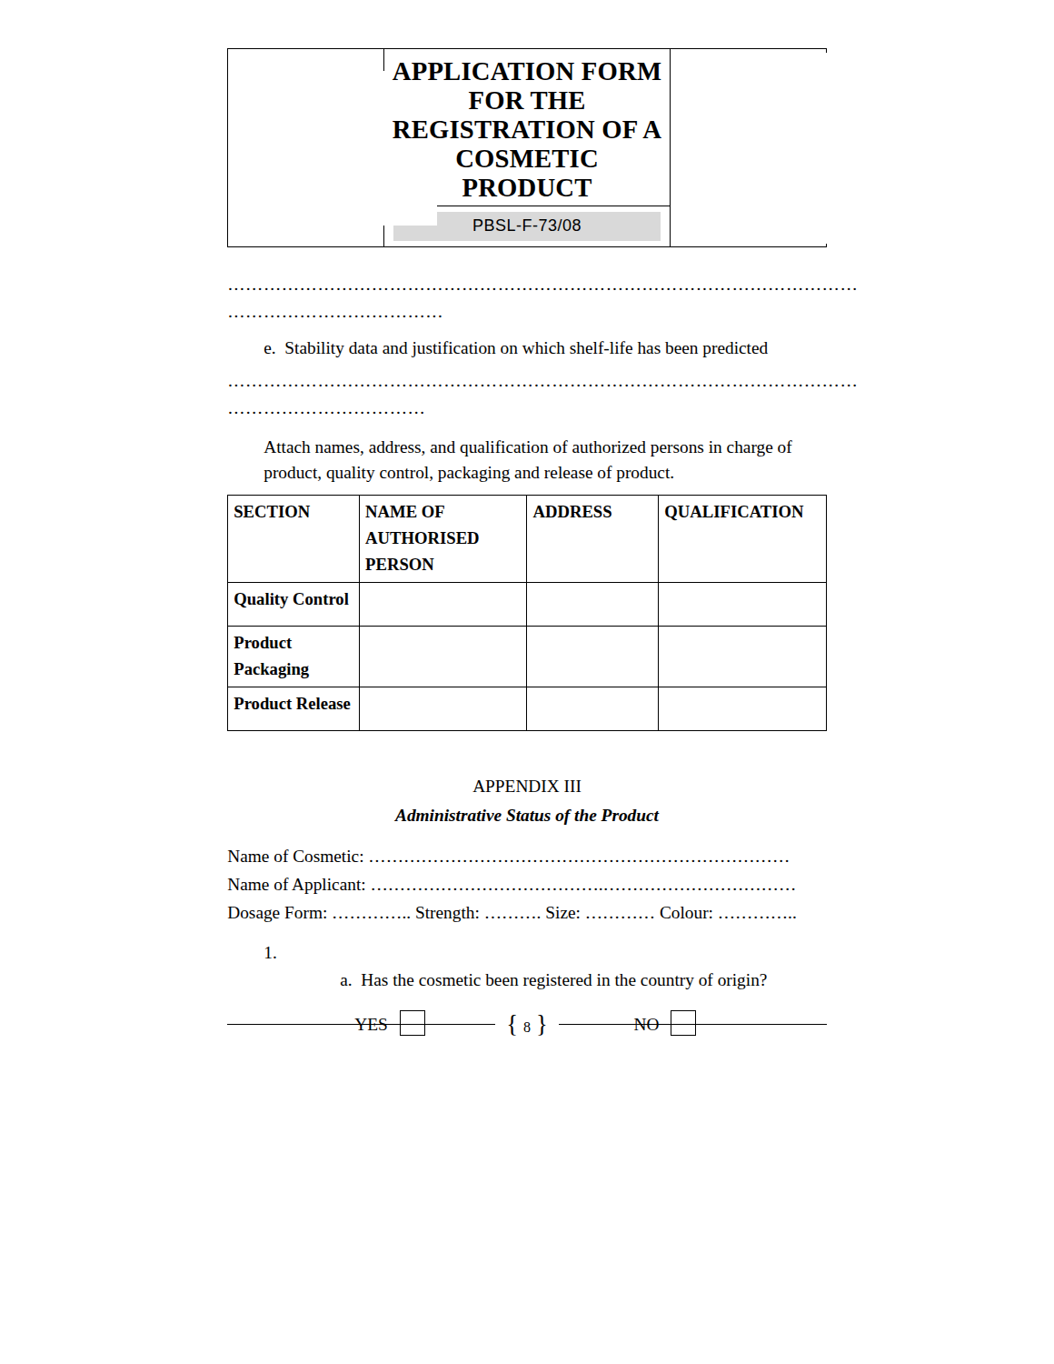| | APPLICATION FORM FOR THE REGISTRATION OF A COSMETIC PRODUCT PBSL-F-73/08 | |
……………………………………………………………………………………………
………………………………
e. Stability data and justification on which shelf-life has been predicted
……………………………………………………………………………………………
……………………………
Attach names, address, and qualification of authorized persons in charge of product, quality control, packaging and release of product.
| SECTION | NAME OF AUTHORISED PERSON | ADDRESS | QUALIFICATION |
| --- | --- | --- | --- |
| Quality Control | | | |
| Product Packaging | | | |
| Product Release | | | |
APPENDIX III
Administrative Status of the Product
Name of Cosmetic: ………………………………………………………………
Name of Applicant: ………………………………….……………………………
Dosage Form: ………….. Strength: ………. Size: ………… Colour: …………..
1.
a. Has the cosmetic been registered in the country of origin?
YES NO
{ 8 }